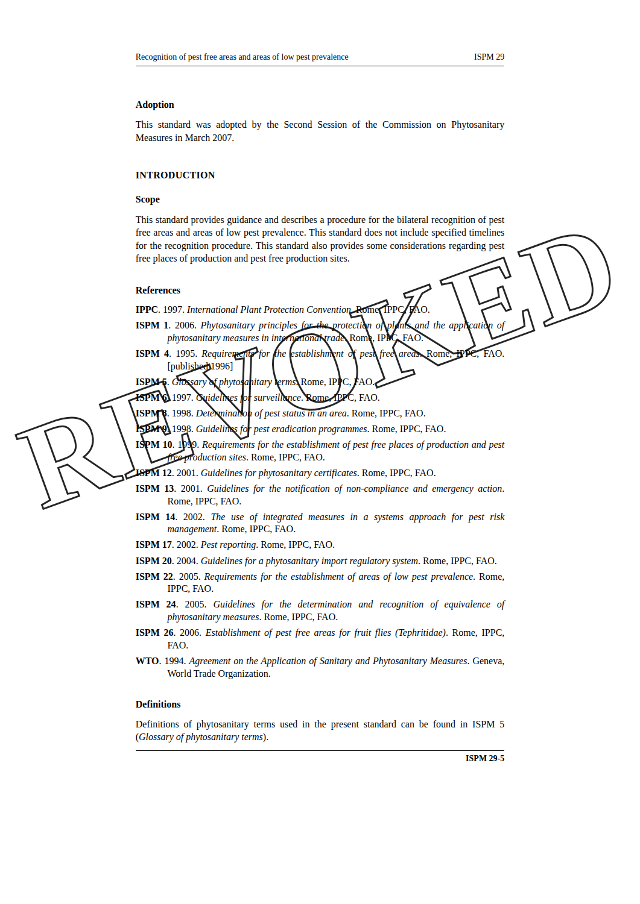Recognition of pest free areas and areas of low pest prevalence ISPM 29
REVOKED
Adoption
This standard was adopted by the Second Session of the Commission on Phytosanitary Measures in March 2007.
INTRODUCTION
Scope
This standard provides guidance and describes a procedure for the bilateral recognition of pest free areas and areas of low pest prevalence. This standard does not include specified timelines for the recognition procedure. This standard also provides some considerations regarding pest free places of production and pest free production sites.
References
IPPC. 1997. International Plant Protection Convention. Rome, IPPC, FAO.
ISPM 1. 2006. Phytosanitary principles for the protection of plants and the application of phytosanitary measures in international trade. Rome, IPPC, FAO.
ISPM 4. 1995. Requirements for the establishment of pest free areas. Rome, IPPC, FAO. [published 1996]
ISPM 5. Glossary of phytosanitary terms. Rome, IPPC, FAO.
ISPM 6. 1997. Guidelines for surveillance. Rome, IPPC, FAO.
ISPM 8. 1998. Determination of pest status in an area. Rome, IPPC, FAO.
ISPM 9. 1998. Guidelines for pest eradication programmes. Rome, IPPC, FAO.
ISPM 10. 1999. Requirements for the establishment of pest free places of production and pest free production sites. Rome, IPPC, FAO.
ISPM 12. 2001. Guidelines for phytosanitary certificates. Rome, IPPC, FAO.
ISPM 13. 2001. Guidelines for the notification of non-compliance and emergency action. Rome, IPPC, FAO.
ISPM 14. 2002. The use of integrated measures in a systems approach for pest risk management. Rome, IPPC, FAO.
ISPM 17. 2002. Pest reporting. Rome, IPPC, FAO.
ISPM 20. 2004. Guidelines for a phytosanitary import regulatory system. Rome, IPPC, FAO.
ISPM 22. 2005. Requirements for the establishment of areas of low pest prevalence. Rome, IPPC, FAO.
ISPM 24. 2005. Guidelines for the determination and recognition of equivalence of phytosanitary measures. Rome, IPPC, FAO.
ISPM 26. 2006. Establishment of pest free areas for fruit flies (Tephritidae). Rome, IPPC, FAO.
WTO. 1994. Agreement on the Application of Sanitary and Phytosanitary Measures. Geneva, World Trade Organization.
Definitions
Definitions of phytosanitary terms used in the present standard can be found in ISPM 5 (Glossary of phytosanitary terms).
ISPM 29-5